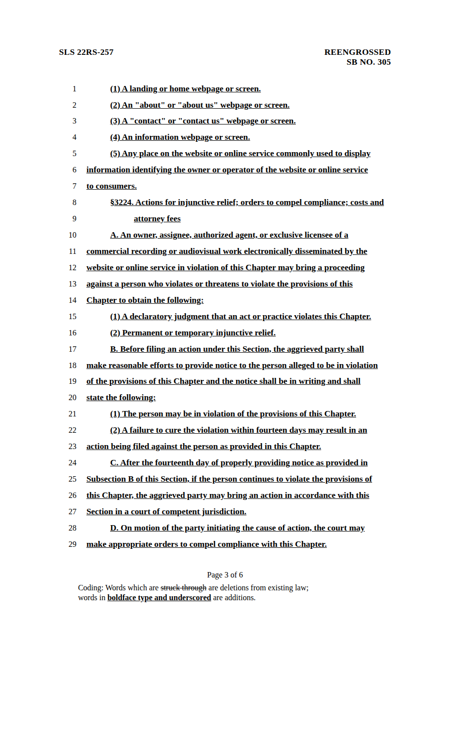SLS 22RS-257 REENGROSSED SB NO. 305
(1) A landing or home webpage or screen.
(2) An "about" or "about us" webpage or screen.
(3) A "contact" or "contact us" webpage or screen.
(4) An information webpage or screen.
(5) Any place on the website or online service commonly used to display
information identifying the owner or operator of the website or online service
to consumers.
§3224. Actions for injunctive relief; orders to compel compliance; costs and
attorney fees
A. An owner, assignee, authorized agent, or exclusive licensee of a
commercial recording or audiovisual work electronically disseminated by the
website or online service in violation of this Chapter may bring a proceeding
against a person who violates or threatens to violate the provisions of this
Chapter to obtain the following:
(1) A declaratory judgment that an act or practice violates this Chapter.
(2) Permanent or temporary injunctive relief.
B. Before filing an action under this Section, the aggrieved party shall
make reasonable efforts to provide notice to the person alleged to be in violation
of the provisions of this Chapter and the notice shall be in writing and shall
state the following:
(1) The person may be in violation of the provisions of this Chapter.
(2) A failure to cure the violation within fourteen days may result in an
action being filed against the person as provided in this Chapter.
C. After the fourteenth day of properly providing notice as provided in
Subsection B of this Section, if the person continues to violate the provisions of
this Chapter, the aggrieved party may bring an action in accordance with this
Section in a court of competent jurisdiction.
D. On motion of the party initiating the cause of action, the court may
make appropriate orders to compel compliance with this Chapter.
Page 3 of 6
Coding: Words which are struck through are deletions from existing law;
words in boldface type and underscored are additions.